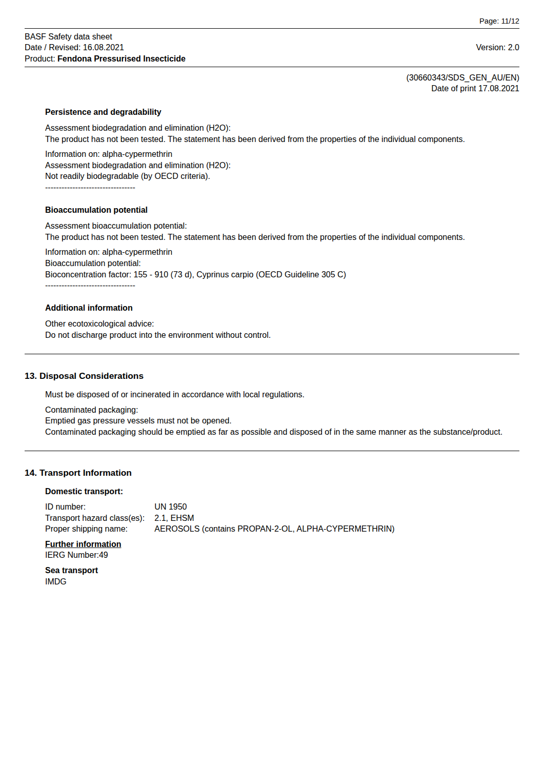Page: 11/12
BASF Safety data sheet
Date / Revised: 16.08.2021
Product: Fendona Pressurised Insecticide
Version: 2.0
(30660343/SDS_GEN_AU/EN)
Date of print 17.08.2021
Persistence and degradability
Assessment biodegradation and elimination (H2O):
The product has not been tested. The statement has been derived from the properties of the individual components.
Information on: alpha-cypermethrin
Assessment biodegradation and elimination (H2O):
Not readily biodegradable (by OECD criteria).
---------------------------------
Bioaccumulation potential
Assessment bioaccumulation potential:
The product has not been tested. The statement has been derived from the properties of the individual components.
Information on: alpha-cypermethrin
Bioaccumulation potential:
Bioconcentration factor: 155 - 910 (73 d), Cyprinus carpio (OECD Guideline 305 C)
---------------------------------
Additional information
Other ecotoxicological advice:
Do not discharge product into the environment without control.
13. Disposal Considerations
Must be disposed of or incinerated in accordance with local regulations.
Contaminated packaging:
Emptied gas pressure vessels must not be opened.
Contaminated packaging should be emptied as far as possible and disposed of in the same manner as the substance/product.
14. Transport Information
Domestic transport:
| ID number: | UN 1950 |
| Transport hazard class(es): | 2.1, EHSM |
| Proper shipping name: | AEROSOLS (contains PROPAN-2-OL, ALPHA-CYPERMETHRIN) |
Further information
IERG Number:49
Sea transport
IMDG